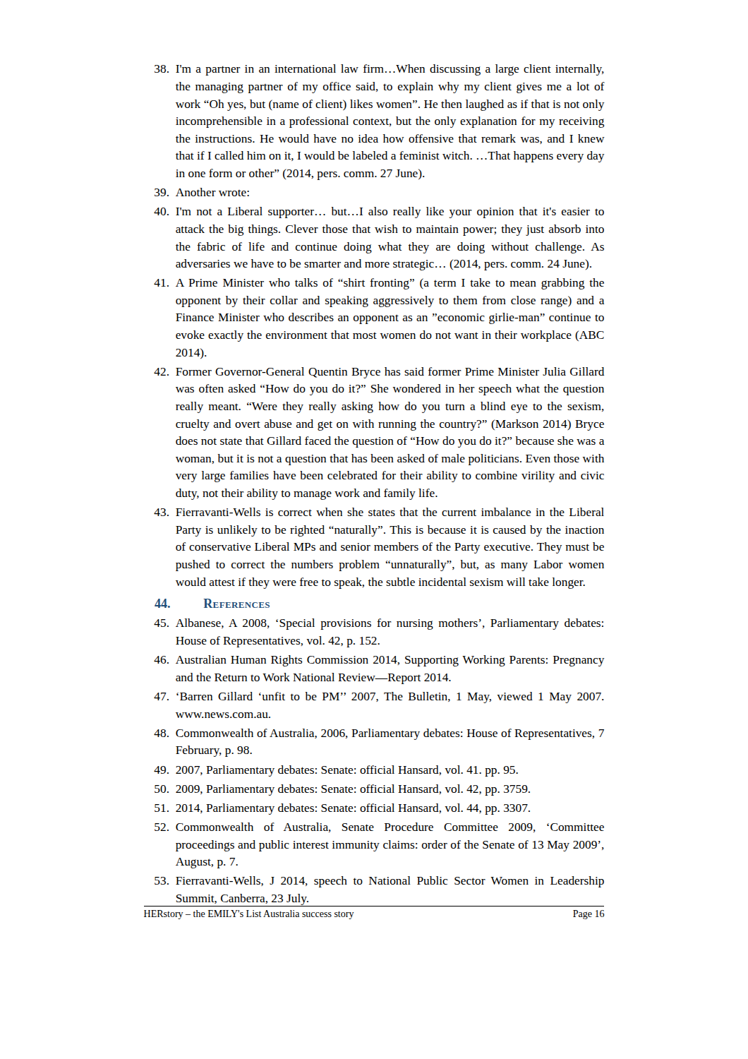38. I'm a partner in an international law firm…When discussing a large client internally, the managing partner of my office said, to explain why my client gives me a lot of work “Oh yes, but (name of client) likes women”. He then laughed as if that is not only incomprehensible in a professional context, but the only explanation for my receiving the instructions. He would have no idea how offensive that remark was, and I knew that if I called him on it, I would be labeled a feminist witch. …That happens every day in one form or other” (2014, pers. comm. 27 June).
39. Another wrote:
40. I'm not a Liberal supporter… but…I also really like your opinion that it's easier to attack the big things. Clever those that wish to maintain power; they just absorb into the fabric of life and continue doing what they are doing without challenge. As adversaries we have to be smarter and more strategic… (2014, pers. comm. 24 June).
41. A Prime Minister who talks of “shirt fronting” (a term I take to mean grabbing the opponent by their collar and speaking aggressively to them from close range) and a Finance Minister who describes an opponent as an ”economic girlie-man” continue to evoke exactly the environment that most women do not want in their workplace (ABC 2014).
42. Former Governor-General Quentin Bryce has said former Prime Minister Julia Gillard was often asked “How do you do it?” She wondered in her speech what the question really meant. “Were they really asking how do you turn a blind eye to the sexism, cruelty and overt abuse and get on with running the country?” (Markson 2014) Bryce does not state that Gillard faced the question of “How do you do it?” because she was a woman, but it is not a question that has been asked of male politicians. Even those with very large families have been celebrated for their ability to combine virility and civic duty, not their ability to manage work and family life.
43. Fierravanti-Wells is correct when she states that the current imbalance in the Liberal Party is unlikely to be righted “naturally”. This is because it is caused by the inaction of conservative Liberal MPs and senior members of the Party executive. They must be pushed to correct the numbers problem “unnaturally”, but, as many Labor women would attest if they were free to speak, the subtle incidental sexism will take longer.
44. References
45. Albanese, A 2008, ‘Special provisions for nursing mothers’, Parliamentary debates: House of Representatives, vol. 42, p. 152.
46. Australian Human Rights Commission 2014, Supporting Working Parents: Pregnancy and the Return to Work National Review—Report 2014.
47.‘Barren Gillard ‘unfit to be PM’’ 2007, The Bulletin, 1 May, viewed 1 May 2007. www.news.com.au.
48. Commonwealth of Australia, 2006, Parliamentary debates: House of Representatives, 7 February, p. 98.
49. 2007, Parliamentary debates: Senate: official Hansard, vol. 41. pp. 95.
50. 2009, Parliamentary debates: Senate: official Hansard, vol. 42, pp. 3759.
51. 2014, Parliamentary debates: Senate: official Hansard, vol. 44, pp. 3307.
52. Commonwealth of Australia, Senate Procedure Committee 2009, ‘Committee proceedings and public interest immunity claims: order of the Senate of 13 May 2009’, August, p. 7.
53. Fierravanti-Wells, J 2014, speech to National Public Sector Women in Leadership Summit, Canberra, 23 July.
HERstory – the EMILY's List Australia success story Page 16